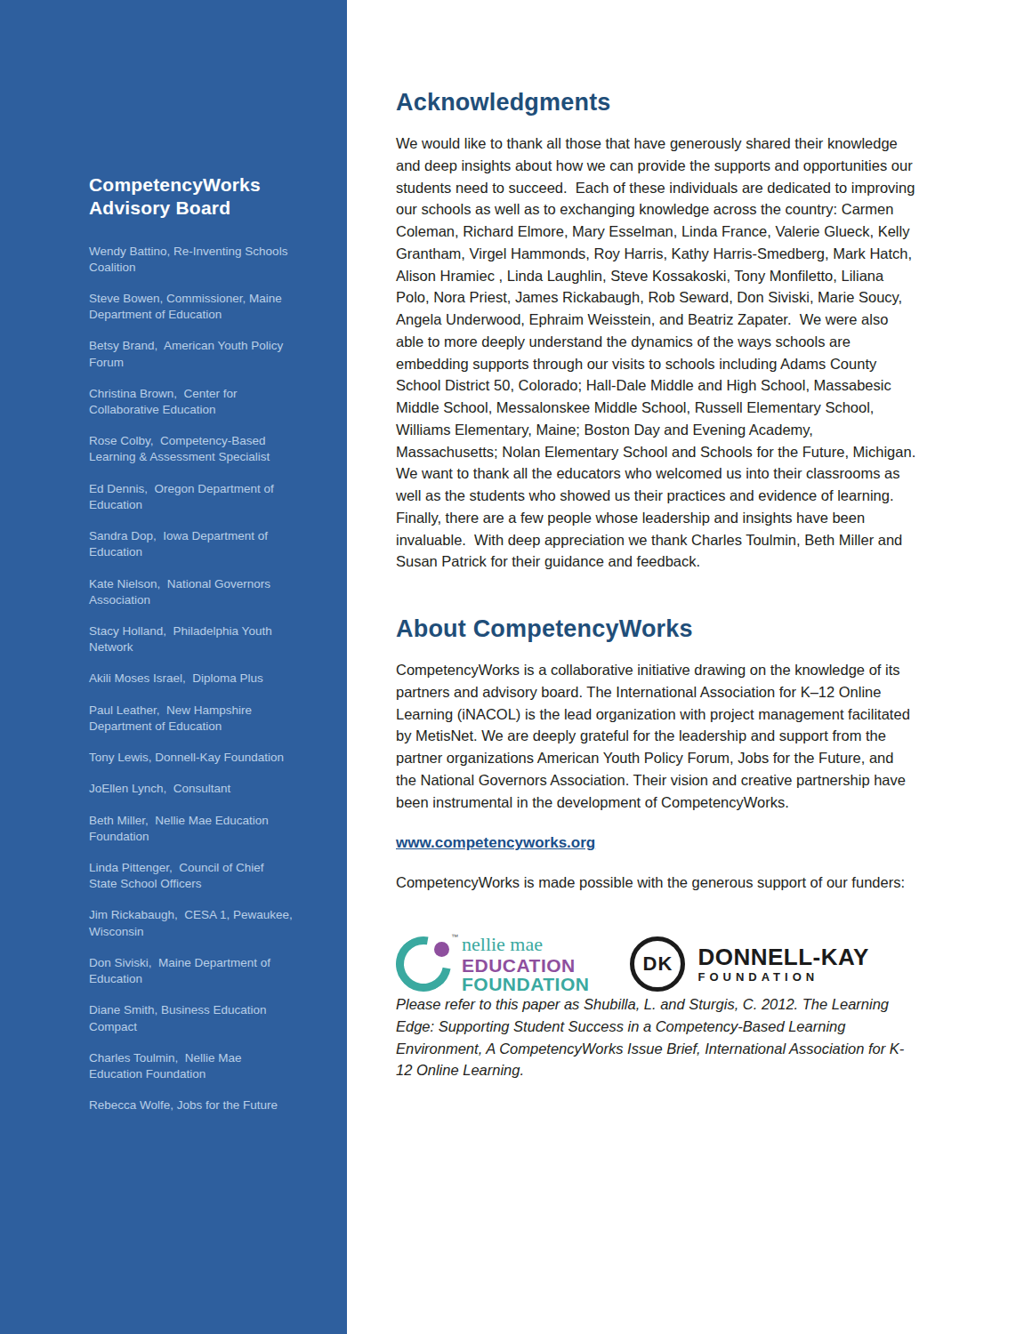CompetencyWorks
Advisory Board
Wendy Battino, Re-Inventing Schools Coalition
Steve Bowen, Commissioner, Maine Department of Education
Betsy Brand, American Youth Policy Forum
Christina Brown, Center for Collaborative Education
Rose Colby, Competency-Based Learning & Assessment Specialist
Ed Dennis, Oregon Department of Education
Sandra Dop, Iowa Department of Education
Kate Nielson, National Governors Association
Stacy Holland, Philadelphia Youth Network
Akili Moses Israel, Diploma Plus
Paul Leather, New Hampshire Department of Education
Tony Lewis, Donnell-Kay Foundation
JoEllen Lynch, Consultant
Beth Miller, Nellie Mae Education Foundation
Linda Pittenger, Council of Chief State School Officers
Jim Rickabaugh, CESA 1, Pewaukee, Wisconsin
Don Siviski, Maine Department of Education
Diane Smith, Business Education Compact
Charles Toulmin, Nellie Mae Education Foundation
Rebecca Wolfe, Jobs for the Future
Acknowledgments
We would like to thank all those that have generously shared their knowledge and deep insights about how we can provide the supports and opportunities our students need to succeed. Each of these individuals are dedicated to improving our schools as well as to exchanging knowledge across the country: Carmen Coleman, Richard Elmore, Mary Esselman, Linda France, Valerie Glueck, Kelly Grantham, Virgel Hammonds, Roy Harris, Kathy Harris-Smedberg, Mark Hatch, Alison Hramiec , Linda Laughlin, Steve Kossakoski, Tony Monfiletto, Liliana Polo, Nora Priest, James Rickabaugh, Rob Seward, Don Siviski, Marie Soucy, Angela Underwood, Ephraim Weisstein, and Beatriz Zapater. We were also able to more deeply understand the dynamics of the ways schools are embedding supports through our visits to schools including Adams County School District 50, Colorado; Hall-Dale Middle and High School, Massabesic Middle School, Messalonskee Middle School, Russell Elementary School, Williams Elementary, Maine; Boston Day and Evening Academy, Massachusetts; Nolan Elementary School and Schools for the Future, Michigan. We want to thank all the educators who welcomed us into their classrooms as well as the students who showed us their practices and evidence of learning. Finally, there are a few people whose leadership and insights have been invaluable. With deep appreciation we thank Charles Toulmin, Beth Miller and Susan Patrick for their guidance and feedback.
About CompetencyWorks
CompetencyWorks is a collaborative initiative drawing on the knowledge of its partners and advisory board. The International Association for K–12 Online Learning (iNACOL) is the lead organization with project management facilitated by MetisNet. We are deeply grateful for the leadership and support from the partner organizations American Youth Policy Forum, Jobs for the Future, and the National Governors Association. Their vision and creative partnership have been instrumental in the development of CompetencyWorks.
www.competencyworks.org
CompetencyWorks is made possible with the generous support of our funders:
™
nellie mae EDUCATION FOUNDATION
DK
DONNELL-KAY FOUNDATION
Please refer to this paper as Shubilla, L. and Sturgis, C. 2012. The Learning Edge: Supporting Student Success in a Competency-Based Learning Environment, A CompetencyWorks Issue Brief, International Association for K-12 Online Learning.